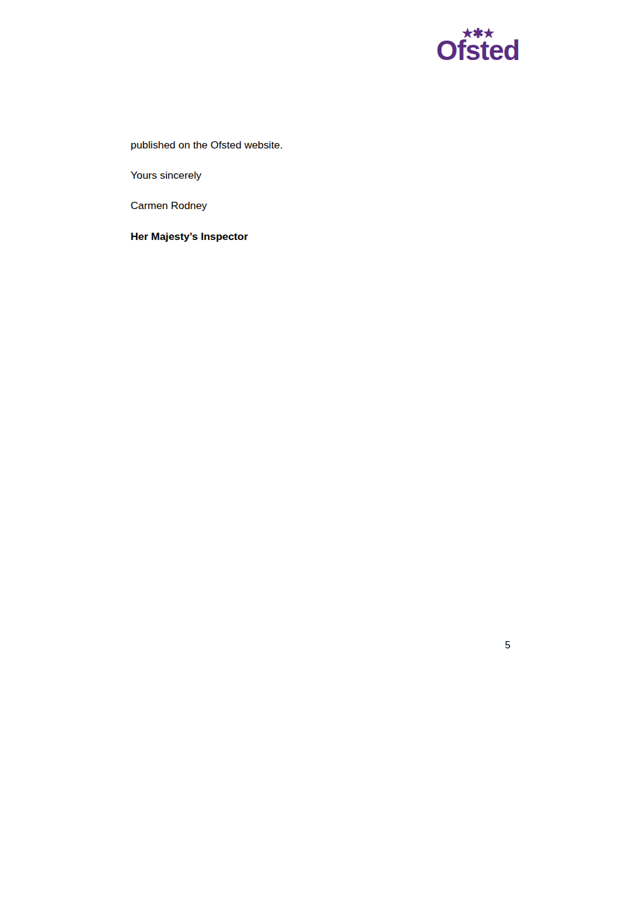★✱★ Ofsted
published on the Ofsted website.
Yours sincerely
Carmen Rodney
Her Majesty’s Inspector
5